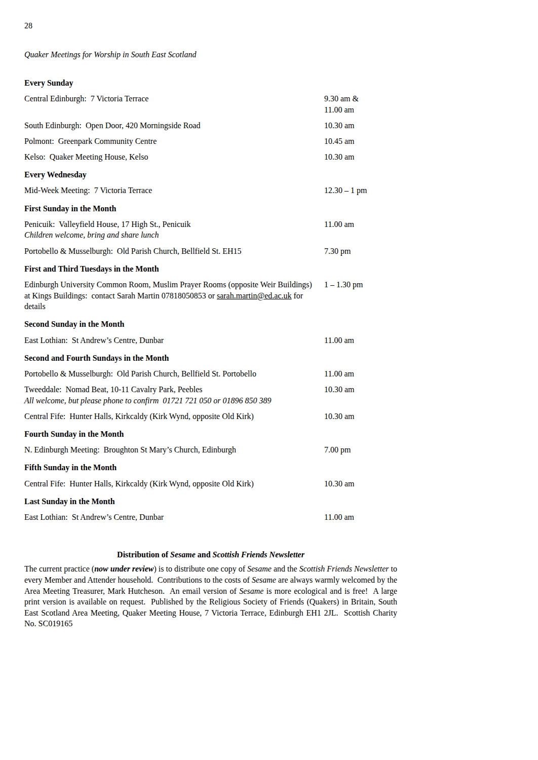28
Quaker Meetings for Worship in South East Scotland
| Every Sunday |
| Central Edinburgh: 7 Victoria Terrace | 9.30 am & 11.00 am |
| South Edinburgh: Open Door, 420 Morningside Road | 10.30 am |
| Polmont: Greenpark Community Centre | 10.45 am |
| Kelso: Quaker Meeting House, Kelso | 10.30 am |
| Every Wednesday |
| Mid-Week Meeting: 7 Victoria Terrace | 12.30 – 1 pm |
| First Sunday in the Month |
| Penicuik: Valleyfield House, 17 High St., Penicuik Children welcome, bring and share lunch | 11.00 am |
| Portobello & Musselburgh: Old Parish Church, Bellfield St. EH15 | 7.30 pm |
| First and Third Tuesdays in the Month |
| Edinburgh University Common Room, Muslim Prayer Rooms (opposite Weir Buildings) at Kings Buildings: contact Sarah Martin 07818050853 or sarah.martin@ed.ac.uk for details | 1 – 1.30 pm |
| Second Sunday in the Month |
| East Lothian: St Andrew’s Centre, Dunbar | 11.00 am |
| Second and Fourth Sundays in the Month |
| Portobello & Musselburgh: Old Parish Church, Bellfield St. Portobello | 11.00 am |
| Tweeddale: Nomad Beat, 10-11 Cavalry Park, Peebles All welcome, but please phone to confirm 01721 721 050 or 01896 850 389 | 10.30 am |
| Central Fife: Hunter Halls, Kirkcaldy (Kirk Wynd, opposite Old Kirk) | 10.30 am |
| Fourth Sunday in the Month |
| N. Edinburgh Meeting: Broughton St Mary’s Church, Edinburgh | 7.00 pm |
| Fifth Sunday in the Month |
| Central Fife: Hunter Halls, Kirkcaldy (Kirk Wynd, opposite Old Kirk) | 10.30 am |
| Last Sunday in the Month |
| East Lothian: St Andrew’s Centre, Dunbar | 11.00 am |
Distribution of Sesame and Scottish Friends Newsletter
The current practice (now under review) is to distribute one copy of Sesame and the Scottish Friends Newsletter to every Member and Attender household. Contributions to the costs of Sesame are always warmly welcomed by the Area Meeting Treasurer, Mark Hutcheson. An email version of Sesame is more ecological and is free! A large print version is available on request. Published by the Religious Society of Friends (Quakers) in Britain, South East Scotland Area Meeting, Quaker Meeting House, 7 Victoria Terrace, Edinburgh EH1 2JL. Scottish Charity No. SC019165